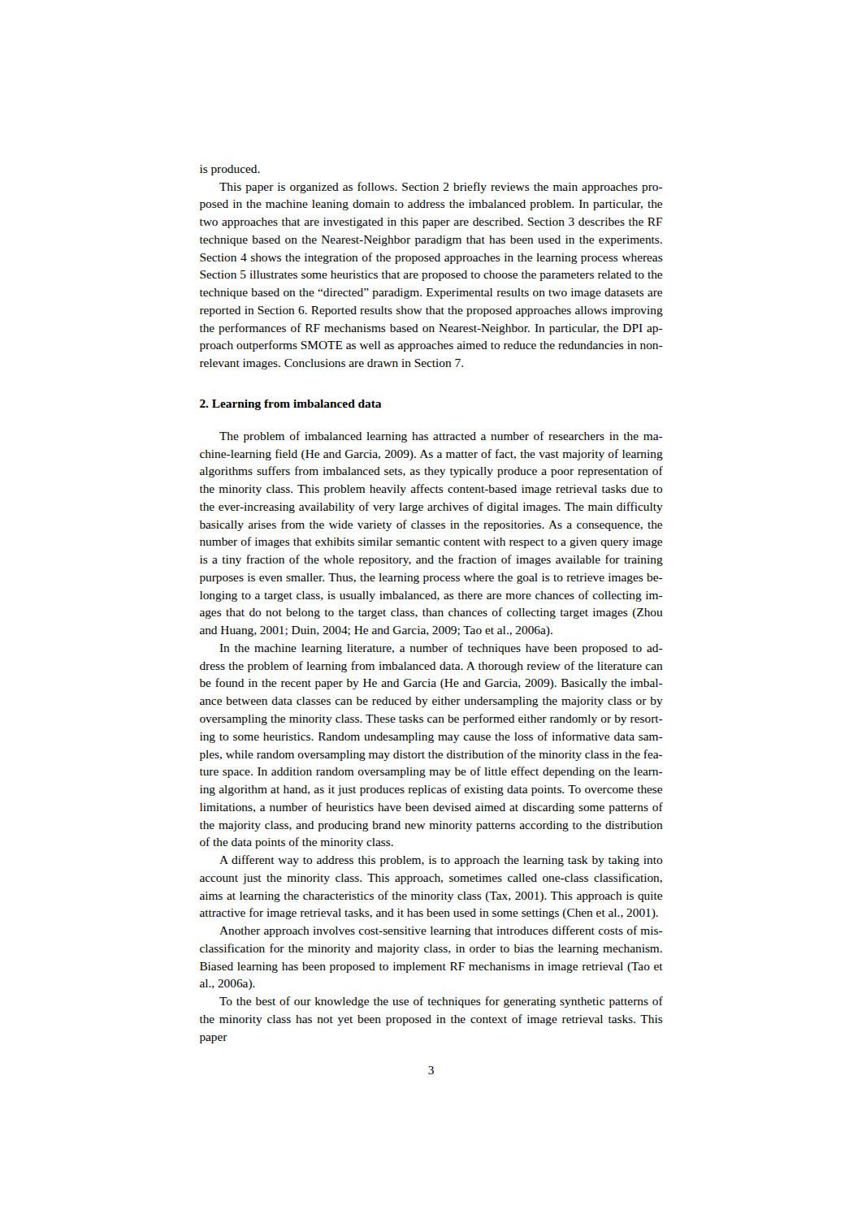is produced.
This paper is organized as follows. Section 2 briefly reviews the main approaches proposed in the machine leaning domain to address the imbalanced problem. In particular, the two approaches that are investigated in this paper are described. Section 3 describes the RF technique based on the Nearest-Neighbor paradigm that has been used in the experiments. Section 4 shows the integration of the proposed approaches in the learning process whereas Section 5 illustrates some heuristics that are proposed to choose the parameters related to the technique based on the “directed” paradigm. Experimental results on two image datasets are reported in Section 6. Reported results show that the proposed approaches allows improving the performances of RF mechanisms based on Nearest-Neighbor. In particular, the DPI approach outperforms SMOTE as well as approaches aimed to reduce the redundancies in non-relevant images. Conclusions are drawn in Section 7.
2. Learning from imbalanced data
The problem of imbalanced learning has attracted a number of researchers in the machine-learning field (He and Garcia, 2009). As a matter of fact, the vast majority of learning algorithms suffers from imbalanced sets, as they typically produce a poor representation of the minority class. This problem heavily affects content-based image retrieval tasks due to the ever-increasing availability of very large archives of digital images. The main difficulty basically arises from the wide variety of classes in the repositories. As a consequence, the number of images that exhibits similar semantic content with respect to a given query image is a tiny fraction of the whole repository, and the fraction of images available for training purposes is even smaller. Thus, the learning process where the goal is to retrieve images belonging to a target class, is usually imbalanced, as there are more chances of collecting images that do not belong to the target class, than chances of collecting target images (Zhou and Huang, 2001; Duin, 2004; He and Garcia, 2009; Tao et al., 2006a).
In the machine learning literature, a number of techniques have been proposed to address the problem of learning from imbalanced data. A thorough review of the literature can be found in the recent paper by He and Garcia (He and Garcia, 2009). Basically the imbalance between data classes can be reduced by either undersampling the majority class or by oversampling the minority class. These tasks can be performed either randomly or by resorting to some heuristics. Random undesampling may cause the loss of informative data samples, while random oversampling may distort the distribution of the minority class in the feature space. In addition random oversampling may be of little effect depending on the learning algorithm at hand, as it just produces replicas of existing data points. To overcome these limitations, a number of heuristics have been devised aimed at discarding some patterns of the majority class, and producing brand new minority patterns according to the distribution of the data points of the minority class.
A different way to address this problem, is to approach the learning task by taking into account just the minority class. This approach, sometimes called one-class classification, aims at learning the characteristics of the minority class (Tax, 2001). This approach is quite attractive for image retrieval tasks, and it has been used in some settings (Chen et al., 2001).
Another approach involves cost-sensitive learning that introduces different costs of misclassification for the minority and majority class, in order to bias the learning mechanism. Biased learning has been proposed to implement RF mechanisms in image retrieval (Tao et al., 2006a).
To the best of our knowledge the use of techniques for generating synthetic patterns of the minority class has not yet been proposed in the context of image retrieval tasks. This paper
3